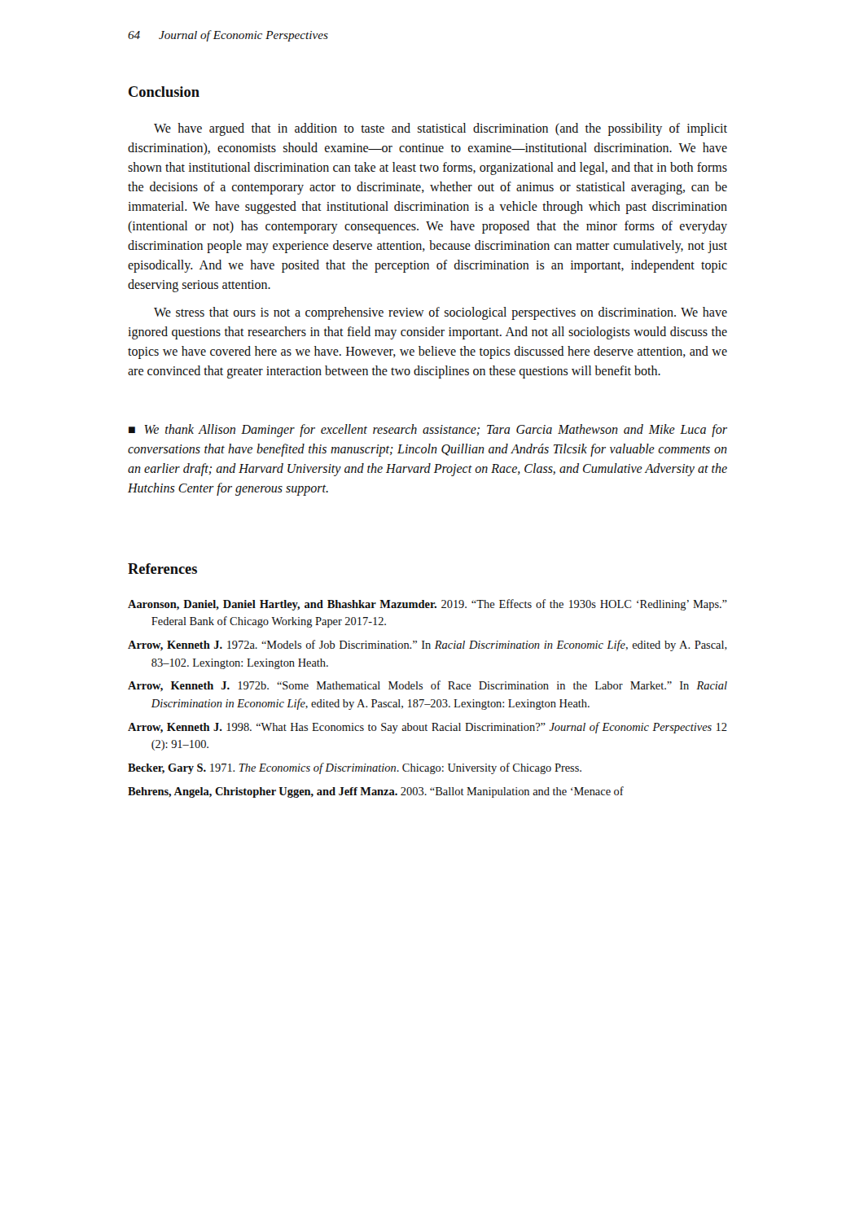64 Journal of Economic Perspectives
Conclusion
We have argued that in addition to taste and statistical discrimination (and the possibility of implicit discrimination), economists should examine—or continue to examine—institutional discrimination. We have shown that institutional discrimination can take at least two forms, organizational and legal, and that in both forms the decisions of a contemporary actor to discriminate, whether out of animus or statistical averaging, can be immaterial. We have suggested that institutional discrimination is a vehicle through which past discrimination (intentional or not) has contemporary consequences. We have proposed that the minor forms of everyday discrimination people may experience deserve attention, because discrimination can matter cumulatively, not just episodically. And we have posited that the perception of discrimination is an important, independent topic deserving serious attention.
We stress that ours is not a comprehensive review of sociological perspectives on discrimination. We have ignored questions that researchers in that field may consider important. And not all sociologists would discuss the topics we have covered here as we have. However, we believe the topics discussed here deserve attention, and we are convinced that greater interaction between the two disciplines on these questions will benefit both.
We thank Allison Daminger for excellent research assistance; Tara Garcia Mathewson and Mike Luca for conversations that have benefited this manuscript; Lincoln Quillian and András Tilcsik for valuable comments on an earlier draft; and Harvard University and the Harvard Project on Race, Class, and Cumulative Adversity at the Hutchins Center for generous support.
References
Aaronson, Daniel, Daniel Hartley, and Bhashkar Mazumder. 2019. “The Effects of the 1930s HOLC ‘Redlining’ Maps.” Federal Bank of Chicago Working Paper 2017-12.
Arrow, Kenneth J. 1972a. “Models of Job Discrimination.” In Racial Discrimination in Economic Life, edited by A. Pascal, 83–102. Lexington: Lexington Heath.
Arrow, Kenneth J. 1972b. “Some Mathematical Models of Race Discrimination in the Labor Market.” In Racial Discrimination in Economic Life, edited by A. Pascal, 187–203. Lexington: Lexington Heath.
Arrow, Kenneth J. 1998. “What Has Economics to Say about Racial Discrimination?” Journal of Economic Perspectives 12 (2): 91–100.
Becker, Gary S. 1971. The Economics of Discrimination. Chicago: University of Chicago Press.
Behrens, Angela, Christopher Uggen, and Jeff Manza. 2003. “Ballot Manipulation and the ‘Menace of